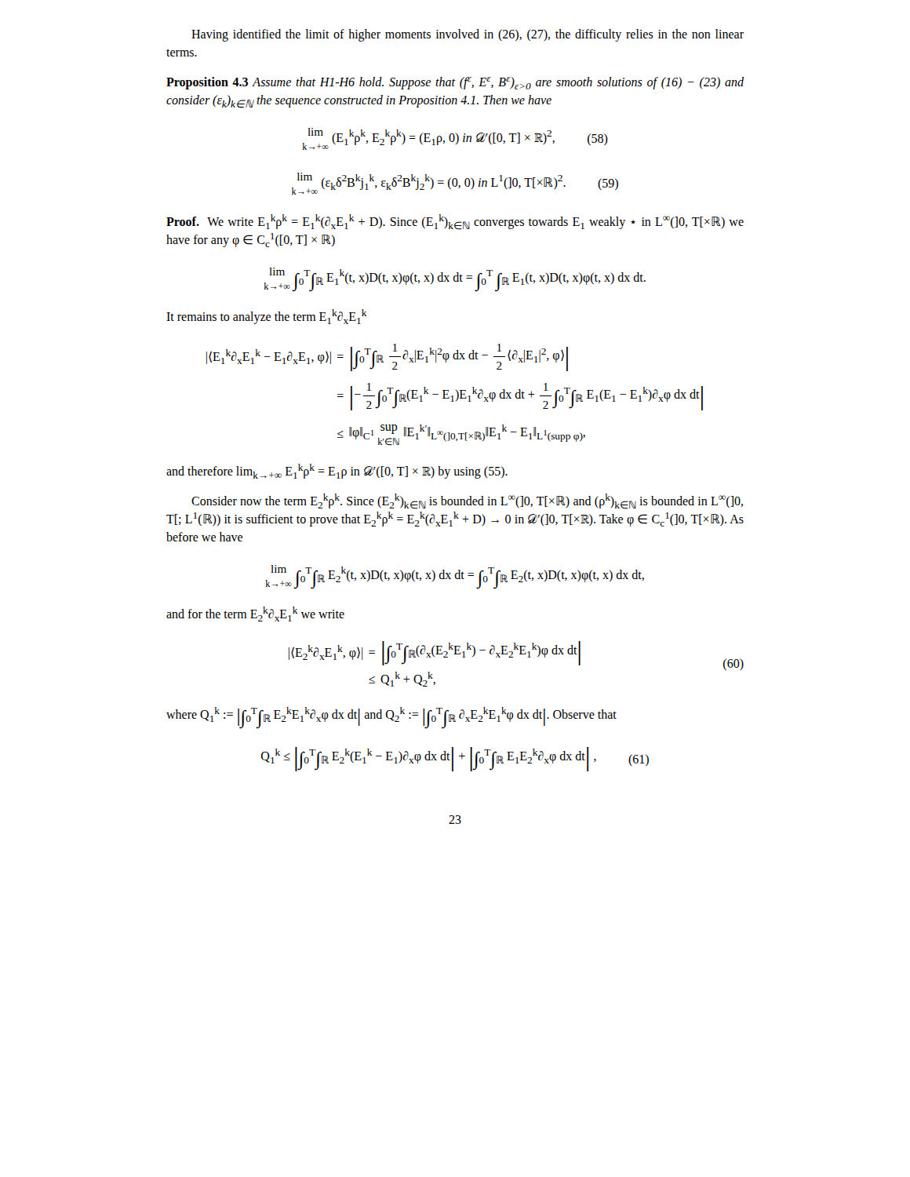Having identified the limit of higher moments involved in (26), (27), the difficulty relies in the non linear terms.
Proposition 4.3 Assume that H1-H6 hold. Suppose that (fε, Eε, Bε)ε>0 are smooth solutions of (16) − (23) and consider (εk)k∈ℕ the sequence constructed in Proposition 4.1. Then we have
lim k→+∞ (E1kρk, E2kρk) = (E1ρ, 0) in 𝒟′([0, T] × ℝ)2,
(58)
lim k→+∞ (εkδ2Bkj1k, εkδ2Bkj2k) = (0, 0) in L1(]0, T[×ℝ)2.
(59)
Proof. We write E1kρk = E1k(∂xE1k + D). Since (E1k)k∈ℕ converges towards E1 weakly ⋆ in L∞(]0, T[×ℝ) we have for any φ ∈ Cc1([0, T] × ℝ)
lim k→+∞ ∫0T∫ℝ E1k(t, x)D(t, x)φ(t, x) dx dt = ∫0T ∫ℝ E1(t, x)D(t, x)φ(t, x) dx dt.
It remains to analyze the term E1k∂xE1k
| /⟨E 1 k ∂ x E 1 k − E 1 ∂ x E 1 , φ⟩/ | = | / ∫ 0 T ∫ ℝ 1 2 ∂ x /E 1 k / 2 φ dx dt − 1 2 ⟨∂ x /E 1 / 2 , φ⟩ / |
| | = | / − 1 2 ∫ 0 T ∫ ℝ (E 1 k − E 1 )E 1 k ∂ x φ dx dt + 1 2 ∫ 0 T ∫ ℝ E 1 (E 1 − E 1 k )∂ x φ dx dt / |
| | ≤ | ‖φ‖ C 1 sup k′∈ℕ ‖E 1 k′ ‖ L ∞ (]0,T[×ℝ) ‖E 1 k − E 1 ‖ L 1 (supp φ) , |
and therefore limk→+∞ E1kρk = E1ρ in 𝒟′([0, T] × ℝ) by using (55).
Consider now the term E2kρk. Since (E2k)k∈ℕ is bounded in L∞(]0, T[×ℝ) and (ρk)k∈ℕ is bounded in L∞(]0, T[; L1(ℝ)) it is sufficient to prove that E2kρk = E2k(∂xE1k + D) → 0 in 𝒟′(]0, T[×ℝ). Take φ ∈ Cc1(]0, T[×ℝ). As before we have
lim k→+∞ ∫0T∫ℝ E2k(t, x)D(t, x)φ(t, x) dx dt = ∫0T∫ℝ E2(t, x)D(t, x)φ(t, x) dx dt,
and for the term E2k∂xE1k we write
| /⟨E 2 k ∂ x E 1 k , φ⟩/ | = | / ∫ 0 T ∫ ℝ (∂ x (E 2 k E 1 k ) − ∂ x E 2 k E 1 k )φ dx dt / |
| | ≤ | Q 1 k + Q 2 k , |
(60)
where Q1k := |∫0T∫ℝ E2kE1k∂xφ dx dt| and Q2k := |∫0T∫ℝ ∂xE2kE1kφ dx dt|. Observe that
Q1k ≤ |∫0T∫ℝ E2k(E1k − E1)∂xφ dx dt| + |∫0T∫ℝ E1E2k∂xφ dx dt| ,
(61)
23